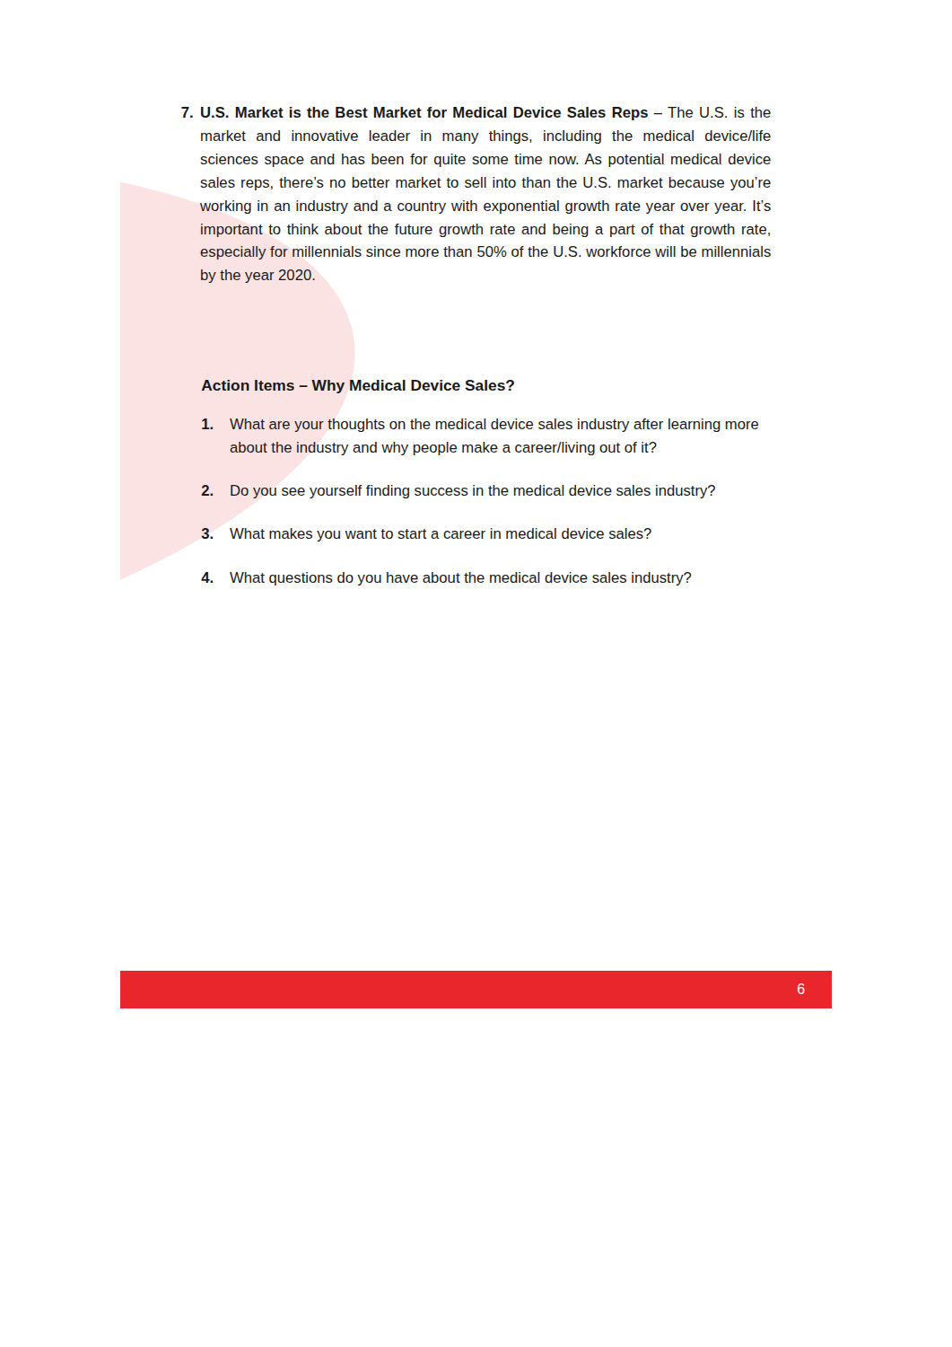7. U.S. Market is the Best Market for Medical Device Sales Reps – The U.S. is the market and innovative leader in many things, including the medical device/life sciences space and has been for quite some time now. As potential medical device sales reps, there’s no better market to sell into than the U.S. market because you’re working in an industry and a country with exponential growth rate year over year. It’s important to think about the future growth rate and being a part of that growth rate, especially for millennials since more than 50% of the U.S. workforce will be millennials by the year 2020.
Action Items – Why Medical Device Sales?
1. What are your thoughts on the medical device sales industry after learning more about the industry and why people make a career/living out of it?
2. Do you see yourself finding success in the medical device sales industry?
3. What makes you want to start a career in medical device sales?
4. What questions do you have about the medical device sales industry?
6